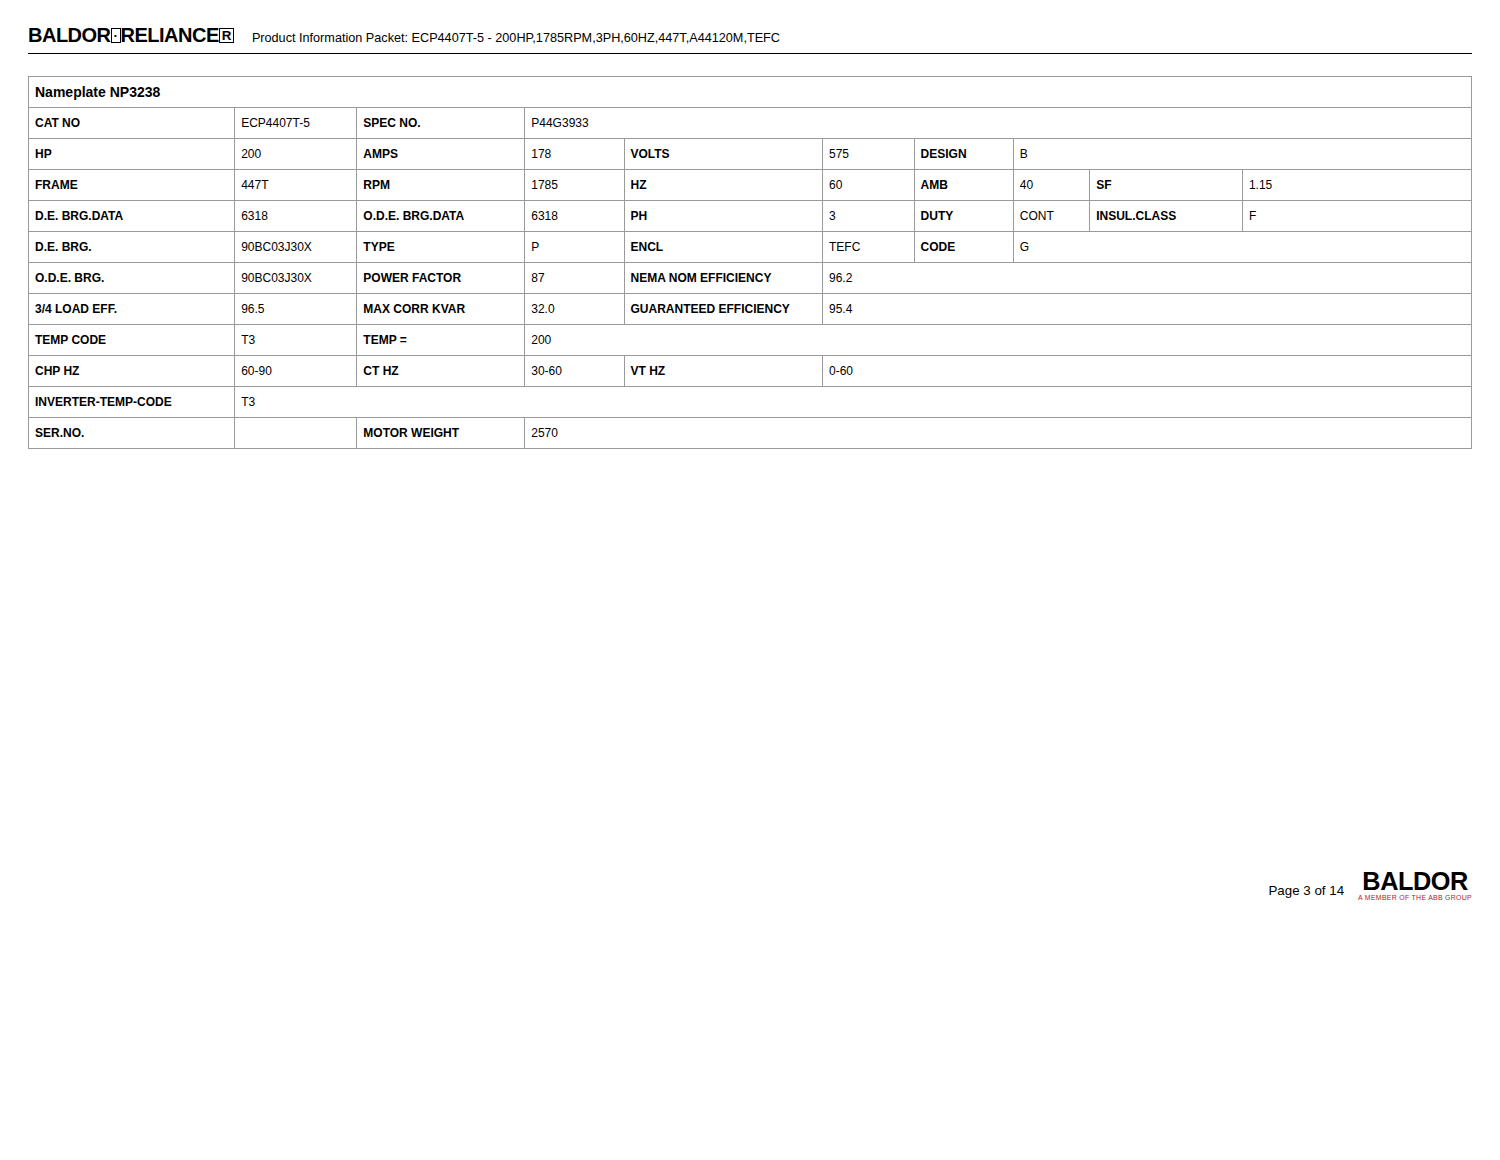BALDOR·RELIANCER
Product Information Packet: ECP4407T-5 - 200HP,1785RPM,3PH,60HZ,447T,A44120M,TEFC
| Nameplate NP3238 |
| CAT NO | ECP4407T-5 | SPEC NO. | P44G3933 |
| HP | 200 | AMPS | 178 | VOLTS | 575 | DESIGN | B |
| FRAME | 447T | RPM | 1785 | HZ | 60 | AMB | 40 | SF | 1.15 |
| D.E. BRG.DATA | 6318 | O.D.E. BRG.DATA | 6318 | PH | 3 | DUTY | CONT | INSUL.CLASS | F |
| D.E. BRG. | 90BC03J30X | TYPE | P | ENCL | TEFC | CODE | G |
| O.D.E. BRG. | 90BC03J30X | POWER FACTOR | 87 | NEMA NOM EFFICIENCY | 96.2 |
| 3/4 LOAD EFF. | 96.5 | MAX CORR KVAR | 32.0 | GUARANTEED EFFICIENCY | 95.4 |
| TEMP CODE | T3 | TEMP = | 200 |
| CHP HZ | 60-90 | CT HZ | 30-60 | VT HZ | 0-60 |
| INVERTER-TEMP-CODE | T3 |
| SER.NO. | | MOTOR WEIGHT | 2570 |
Page 3 of 14
BALDOR
A MEMBER OF THE ABB GROUP